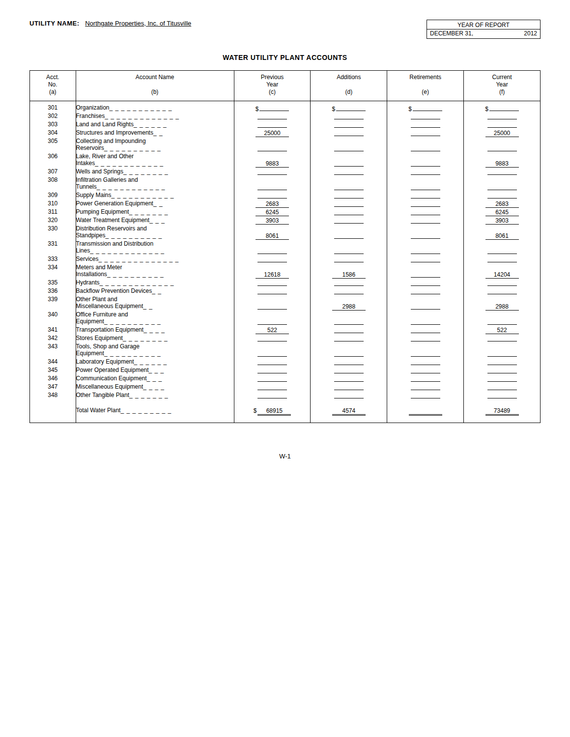UTILITY NAME: Northgate Properties, Inc. of Titusville
YEAR OF REPORT
DECEMBER 31, 2012
WATER UTILITY PLANT ACCOUNTS
| Acct. No. (a) | Account Name (b) | Previous Year (c) | Additions (d) | Retirements (e) | Current Year (f) |
| --- | --- | --- | --- | --- | --- |
| 301 | Organization _ _ _ _ _ _ _ _ _ _ _ | $ | $ | $ | $ |
| 302 | Franchises _ _ _ _ _ _ _ _ _ _ _ _ _ | | | | |
| 303 | Land and Land Rights _ _ _ _ _ _ | | | | |
| 304 | Structures and Improvements _ _ | 25000 | | | 25000 |
| 305 | Collecting and Impounding | | | | |
| | Reservoirs _ _ _ _ _ _ _ _ _ _ | | | | |
| 306 | Lake, River and Other | | | | |
| | Intakes _ _ _ _ _ _ _ _ _ _ _ _ | 9883 | | | 9883 |
| 307 | Wells and Springs _ _ _ _ _ _ _ _ | | | | |
| 308 | Infiltration Galleries and | | | | |
| | Tunnels _ _ _ _ _ _ _ _ _ _ _ _ | | | | |
| 309 | Supply Mains _ _ _ _ _ _ _ _ _ _ _ | | | | |
| 310 | Power Generation Equipment _ _ | 2683 | | | 2683 |
| 311 | Pumping Equipment _ _ _ _ _ _ _ | 6245 | | | 6245 |
| 320 | Water Treatment Equipment _ _ _ | 3903 | | | 3903 |
| 330 | Distribution Reservoirs and | | | | |
| | Standpipes _ _ _ _ _ _ _ _ _ _ | 8061 | | | 8061 |
| 331 | Transmission and Distribution | | | | |
| | Lines _ _ _ _ _ _ _ _ _ _ _ _ _ | | | | |
| 333 | Services _ _ _ _ _ _ _ _ _ _ _ _ _ _ | | | | |
| 334 | Meters and Meter | | | | |
| | Installations _ _ _ _ _ _ _ _ _ _ | 12618 | 1586 | | 14204 |
| 335 | Hydrants _ _ _ _ _ _ _ _ _ _ _ _ _ | | | | |
| 336 | Backflow Prevention Devices _ _ | | | | |
| 339 | Other Plant and | | | | |
| | Miscellaneous Equipment _ _ | | 2988 | | 2988 |
| 340 | Office Furniture and | | | | |
| | Equipment _ _ _ _ _ _ _ _ _ _ | | | | |
| 341 | Transportation Equipment _ _ _ _ | 522 | | | 522 |
| 342 | Stores Equipment _ _ _ _ _ _ _ _ | | | | |
| 343 | Tools, Shop and Garage | | | | |
| | Equipment _ _ _ _ _ _ _ _ _ _ | | | | |
| 344 | Laboratory Equipment _ _ _ _ _ _ | | | | |
| 345 | Power Operated Equipment _ _ _ | | | | |
| 346 | Communication Equipment _ _ _ | | | | |
| 347 | Miscellaneous Equipment _ _ _ _ | | | | |
| 348 | Other Tangible Plant _ _ _ _ _ _ _ | | | | |
| | Total Water Plant _ _ _ _ _ _ _ _ _ | $ 68915 | 4574 | | 73489 |
W-1